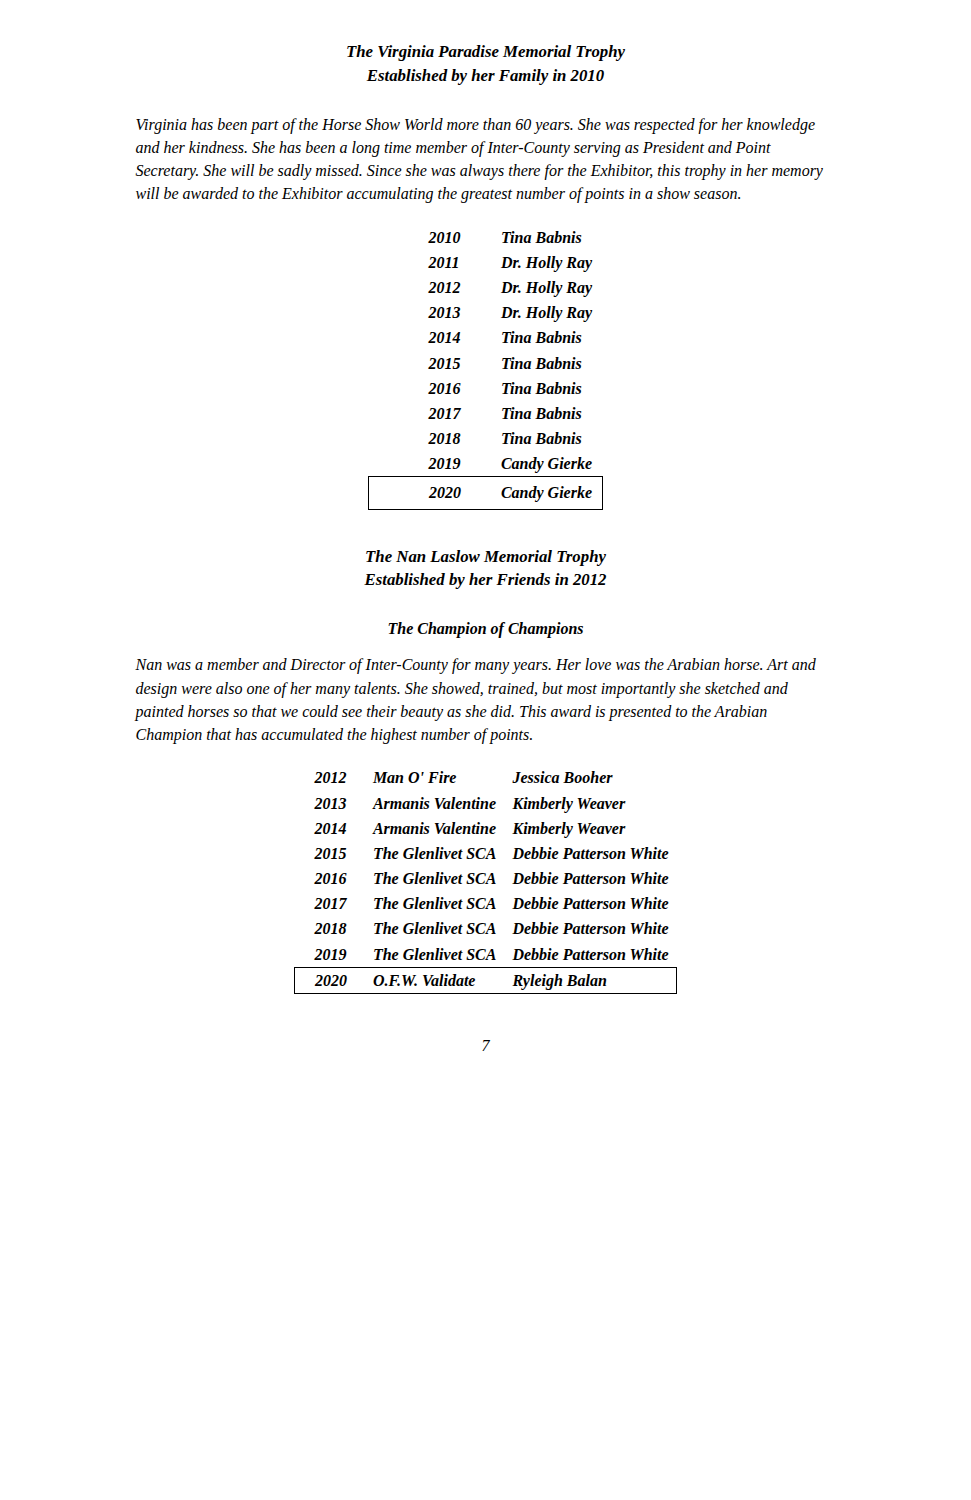The Virginia Paradise Memorial Trophy
Established by her Family in 2010
Virginia has been part of the Horse Show World more than 60 years. She was respected for her knowledge and her kindness. She has been a long time member of Inter-County serving as President and Point Secretary. She will be sadly missed. Since she was always there for the Exhibitor, this trophy in her memory will be awarded to the Exhibitor accumulating the greatest number of points in a show season.
| 2010 | Tina Babnis |
| 2011 | Dr. Holly Ray |
| 2012 | Dr. Holly Ray |
| 2013 | Dr. Holly Ray |
| 2014 | Tina Babnis |
| 2015 | Tina Babnis |
| 2016 | Tina Babnis |
| 2017 | Tina Babnis |
| 2018 | Tina Babnis |
| 2019 | Candy Gierke |
| 2020 | Candy Gierke |
The Nan Laslow Memorial Trophy
Established by her Friends in 2012
The Champion of Champions
Nan was a member and Director of Inter-County for many years. Her love was the Arabian horse. Art and design were also one of her many talents. She showed, trained, but most importantly she sketched and painted horses so that we could see their beauty as she did. This award is presented to the Arabian Champion that has accumulated the highest number of points.
| 2012 | Man O' Fire | Jessica Booher |
| 2013 | Armanis Valentine | Kimberly Weaver |
| 2014 | Armanis Valentine | Kimberly Weaver |
| 2015 | The Glenlivet SCA | Debbie Patterson White |
| 2016 | The Glenlivet SCA | Debbie Patterson White |
| 2017 | The Glenlivet SCA | Debbie Patterson White |
| 2018 | The Glenlivet SCA | Debbie Patterson White |
| 2019 | The Glenlivet SCA | Debbie Patterson White |
| 2020 | O.F.W. Validate | Ryleigh Balan |
7